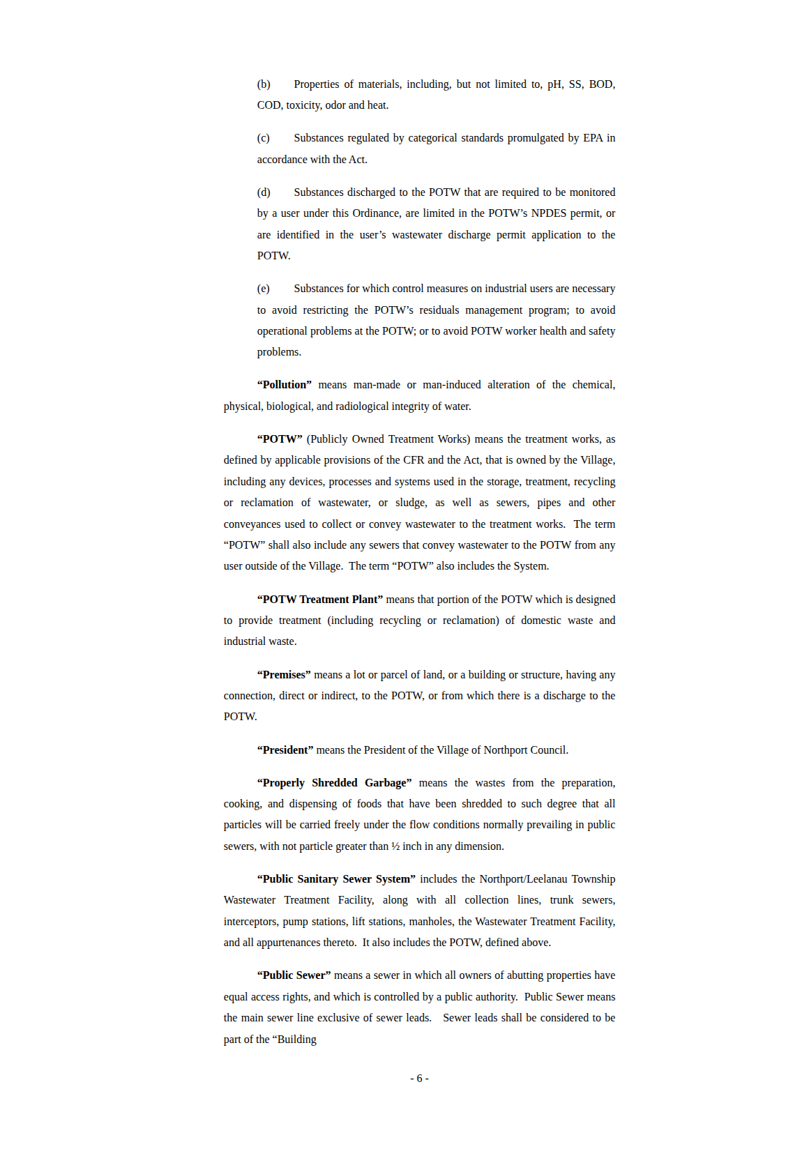(b) Properties of materials, including, but not limited to, pH, SS, BOD, COD, toxicity, odor and heat.
(c) Substances regulated by categorical standards promulgated by EPA in accordance with the Act.
(d) Substances discharged to the POTW that are required to be monitored by a user under this Ordinance, are limited in the POTW’s NPDES permit, or are identified in the user’s wastewater discharge permit application to the POTW.
(e) Substances for which control measures on industrial users are necessary to avoid restricting the POTW’s residuals management program; to avoid operational problems at the POTW; or to avoid POTW worker health and safety problems.
“Pollution” means man-made or man-induced alteration of the chemical, physical, biological, and radiological integrity of water.
“POTW” (Publicly Owned Treatment Works) means the treatment works, as defined by applicable provisions of the CFR and the Act, that is owned by the Village, including any devices, processes and systems used in the storage, treatment, recycling or reclamation of wastewater, or sludge, as well as sewers, pipes and other conveyances used to collect or convey wastewater to the treatment works. The term “POTW” shall also include any sewers that convey wastewater to the POTW from any user outside of the Village. The term “POTW” also includes the System.
“POTW Treatment Plant” means that portion of the POTW which is designed to provide treatment (including recycling or reclamation) of domestic waste and industrial waste.
“Premises” means a lot or parcel of land, or a building or structure, having any connection, direct or indirect, to the POTW, or from which there is a discharge to the POTW.
“President” means the President of the Village of Northport Council.
“Properly Shredded Garbage” means the wastes from the preparation, cooking, and dispensing of foods that have been shredded to such degree that all particles will be carried freely under the flow conditions normally prevailing in public sewers, with not particle greater than ½ inch in any dimension.
“Public Sanitary Sewer System” includes the Northport/Leelanau Township Wastewater Treatment Facility, along with all collection lines, trunk sewers, interceptors, pump stations, lift stations, manholes, the Wastewater Treatment Facility, and all appurtenances thereto. It also includes the POTW, defined above.
“Public Sewer” means a sewer in which all owners of abutting properties have equal access rights, and which is controlled by a public authority. Public Sewer means the main sewer line exclusive of sewer leads. Sewer leads shall be considered to be part of the “Building
- 6 -